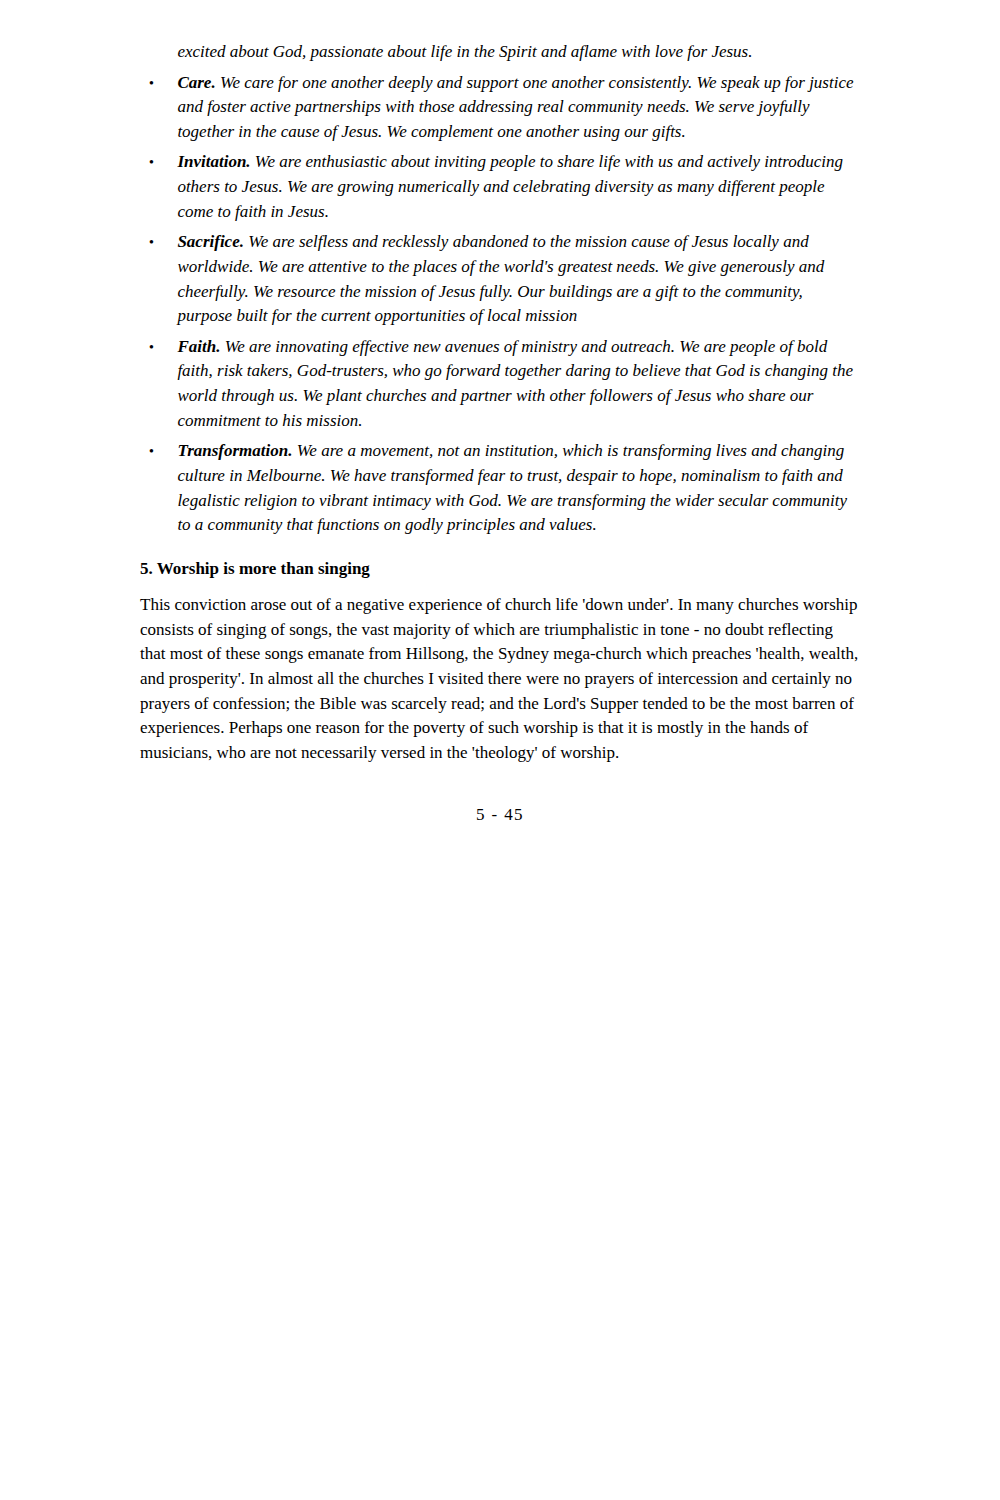excited about God, passionate about life in the Spirit and aflame with love for Jesus.
Care. We care for one another deeply and support one another consistently. We speak up for justice and foster active partnerships with those addressing real community needs. We serve joyfully together in the cause of Jesus. We complement one another using our gifts.
Invitation. We are enthusiastic about inviting people to share life with us and actively introducing others to Jesus. We are growing numerically and celebrating diversity as many different people come to faith in Jesus.
Sacrifice. We are selfless and recklessly abandoned to the mission cause of Jesus locally and worldwide. We are attentive to the places of the world's greatest needs. We give generously and cheerfully. We resource the mission of Jesus fully. Our buildings are a gift to the community, purpose built for the current opportunities of local mission
Faith. We are innovating effective new avenues of ministry and outreach. We are people of bold faith, risk takers, God-trusters, who go forward together daring to believe that God is changing the world through us. We plant churches and partner with other followers of Jesus who share our commitment to his mission.
Transformation. We are a movement, not an institution, which is transforming lives and changing culture in Melbourne. We have transformed fear to trust, despair to hope, nominalism to faith and legalistic religion to vibrant intimacy with God. We are transforming the wider secular community to a community that functions on godly principles and values.
5. Worship is more than singing
This conviction arose out of a negative experience of church life 'down under'. In many churches worship consists of singing of songs, the vast majority of which are triumphalistic in tone - no doubt reflecting that most of these songs emanate from Hillsong, the Sydney mega-church which preaches 'health, wealth, and prosperity'. In almost all the churches I visited there were no prayers of intercession and certainly no prayers of confession; the Bible was scarcely read; and the Lord's Supper tended to be the most barren of experiences. Perhaps one reason for the poverty of such worship is that it is mostly in the hands of musicians, who are not necessarily versed in the 'theology' of worship.
5 - 45